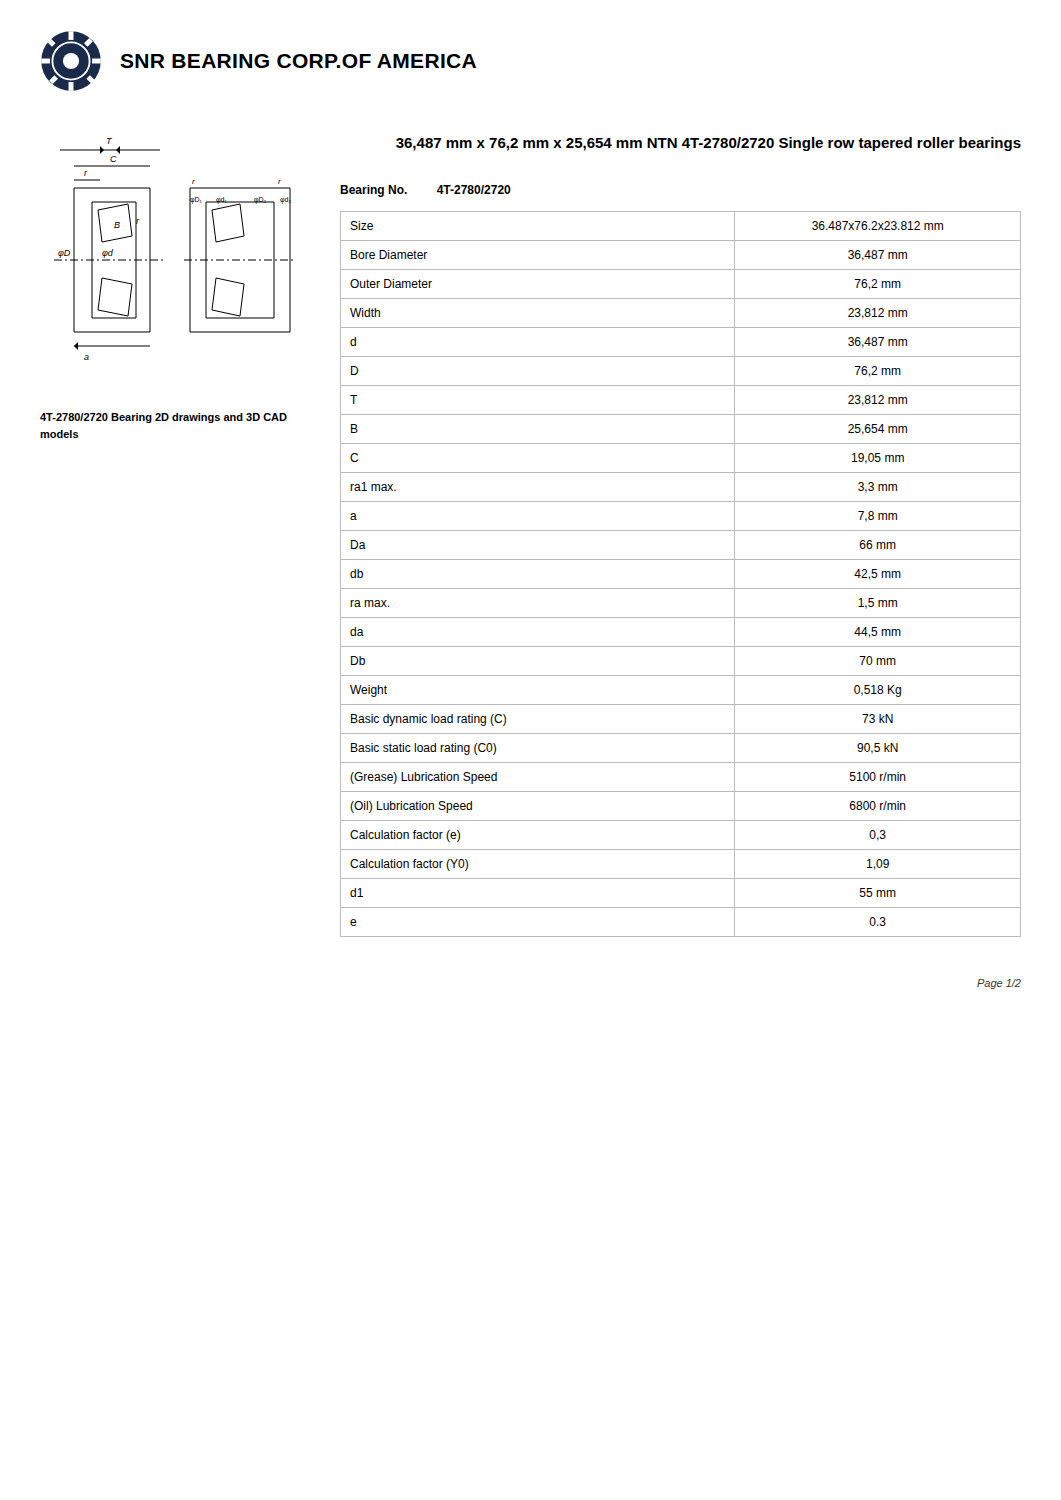SNR BEARING CORP.OF AMERICA
T C r φD φd B r a r r φD₁ φd₁ φD₂ φd₂
4T-2780/2720 Bearing 2D drawings and 3D CAD models
36,487 mm x 76,2 mm x 25,654 mm NTN 4T-2780/2720 Single row tapered roller bearings
Bearing No. 4T-2780/2720
| Size | 36.487x76.2x23.812 mm |
| Bore Diameter | 36,487 mm |
| Outer Diameter | 76,2 mm |
| Width | 23,812 mm |
| d | 36,487 mm |
| D | 76,2 mm |
| T | 23,812 mm |
| B | 25,654 mm |
| C | 19,05 mm |
| ra1 max. | 3,3 mm |
| a | 7,8 mm |
| Da | 66 mm |
| db | 42,5 mm |
| ra max. | 1,5 mm |
| da | 44,5 mm |
| Db | 70 mm |
| Weight | 0,518 Kg |
| Basic dynamic load rating (C) | 73 kN |
| Basic static load rating (C0) | 90,5 kN |
| (Grease) Lubrication Speed | 5100 r/min |
| (Oil) Lubrication Speed | 6800 r/min |
| Calculation factor (e) | 0,3 |
| Calculation factor (Y0) | 1,09 |
| d1 | 55 mm |
| e | 0.3 |
Page 1/2